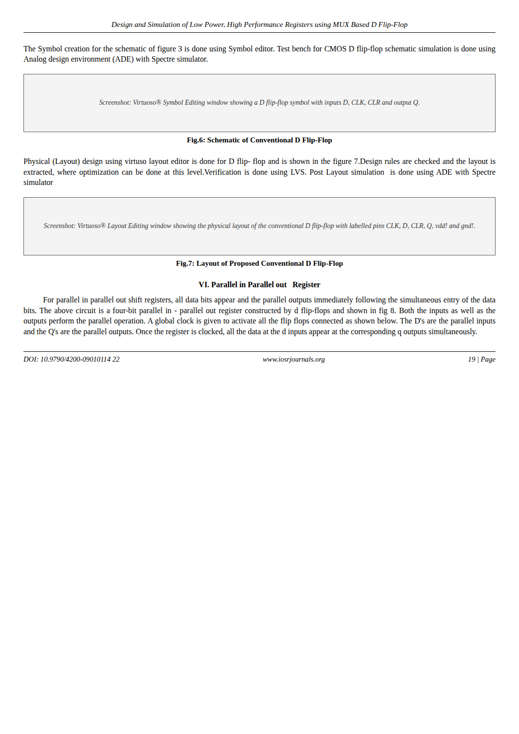Design and Simulation of Low Power, High Performance Registers using MUX Based D Flip-Flop
The Symbol creation for the schematic of figure 3 is done using Symbol editor. Test bench for CMOS D flip-flop schematic simulation is done using Analog design environment (ADE) with Spectre simulator.
Screenshot: Virtuoso® Symbol Editing window showing a D flip-flop symbol with inputs D, CLK, CLR and output Q.
Fig.6: Schematic of Conventional D Flip-Flop
Physical (Layout) design using virtuso layout editor is done for D flip- flop and is shown in the figure 7.Design rules are checked and the layout is extracted, where optimization can be done at this level.Verification is done using LVS. Post Layout simulation is done using ADE with Spectre simulator
Screenshot: Virtuoso® Layout Editing window showing the physical layout of the conventional D flip-flop with labelled pins CLK, D, CLR, Q, vdd! and gnd!.
Fig.7: Layout of Proposed Conventional D Flip-Flop
VI. Parallel in Parallel out Register
For parallel in parallel out shift registers, all data bits appear and the parallel outputs immediately following the simultaneous entry of the data bits. The above circuit is a four-bit parallel in - parallel out register constructed by d flip-flops and shown in fig 8. Both the inputs as well as the outputs perform the parallel operation. A global clock is given to activate all the flip flops connected as shown below. The D's are the parallel inputs and the Q's are the parallel outputs. Once the register is clocked, all the data at the d inputs appear at the corresponding q outputs simultaneously.
DOI: 10.9790/4200-09010114 22 www.iosrjournals.org 19 | Page